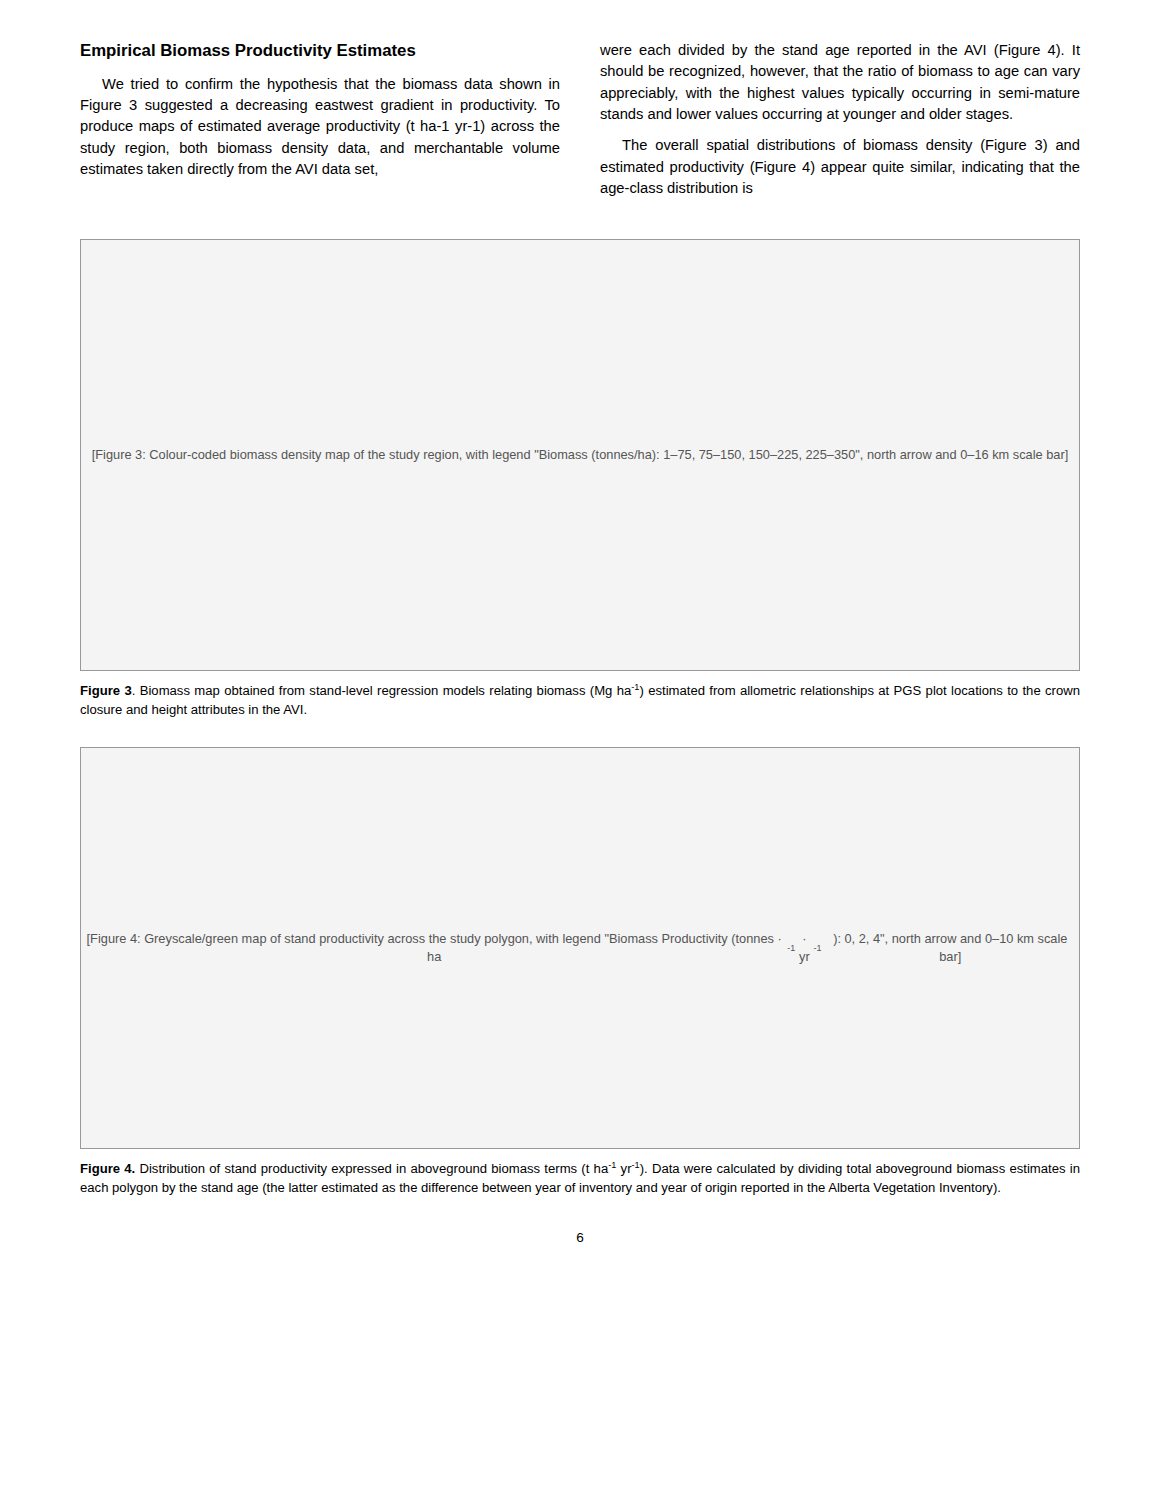Empirical Biomass Productivity Estimates
We tried to confirm the hypothesis that the biomass data shown in Figure 3 suggested a decreasing eastwest gradient in productivity. To produce maps of estimated average productivity (t ha-1 yr-1) across the study region, both biomass density data, and merchantable volume estimates taken directly from the AVI data set,
were each divided by the stand age reported in the AVI (Figure 4). It should be recognized, however, that the ratio of biomass to age can vary appreciably, with the highest values typically occurring in semi-mature stands and lower values occurring at younger and older stages.
The overall spatial distributions of biomass density (Figure 3) and estimated productivity (Figure 4) appear quite similar, indicating that the age-class distribution is
[Figure 3: Colour-coded biomass density map of the study region, with legend "Biomass (tonnes/ha): 1–75, 75–150, 150–225, 225–350", north arrow and 0–16 km scale bar]
Figure 3. Biomass map obtained from stand-level regression models relating biomass (Mg ha-1) estimated from allometric relationships at PGS plot locations to the crown closure and height attributes in the AVI.
[Figure 4: Greyscale/green map of stand productivity across the study polygon, with legend "Biomass Productivity (tonnes · ha-1 · yr-1): 0, 2, 4", north arrow and 0–10 km scale bar]
Figure 4. Distribution of stand productivity expressed in aboveground biomass terms (t ha-1 yr-1). Data were calculated by dividing total aboveground biomass estimates in each polygon by the stand age (the latter estimated as the difference between year of inventory and year of origin reported in the Alberta Vegetation Inventory).
6